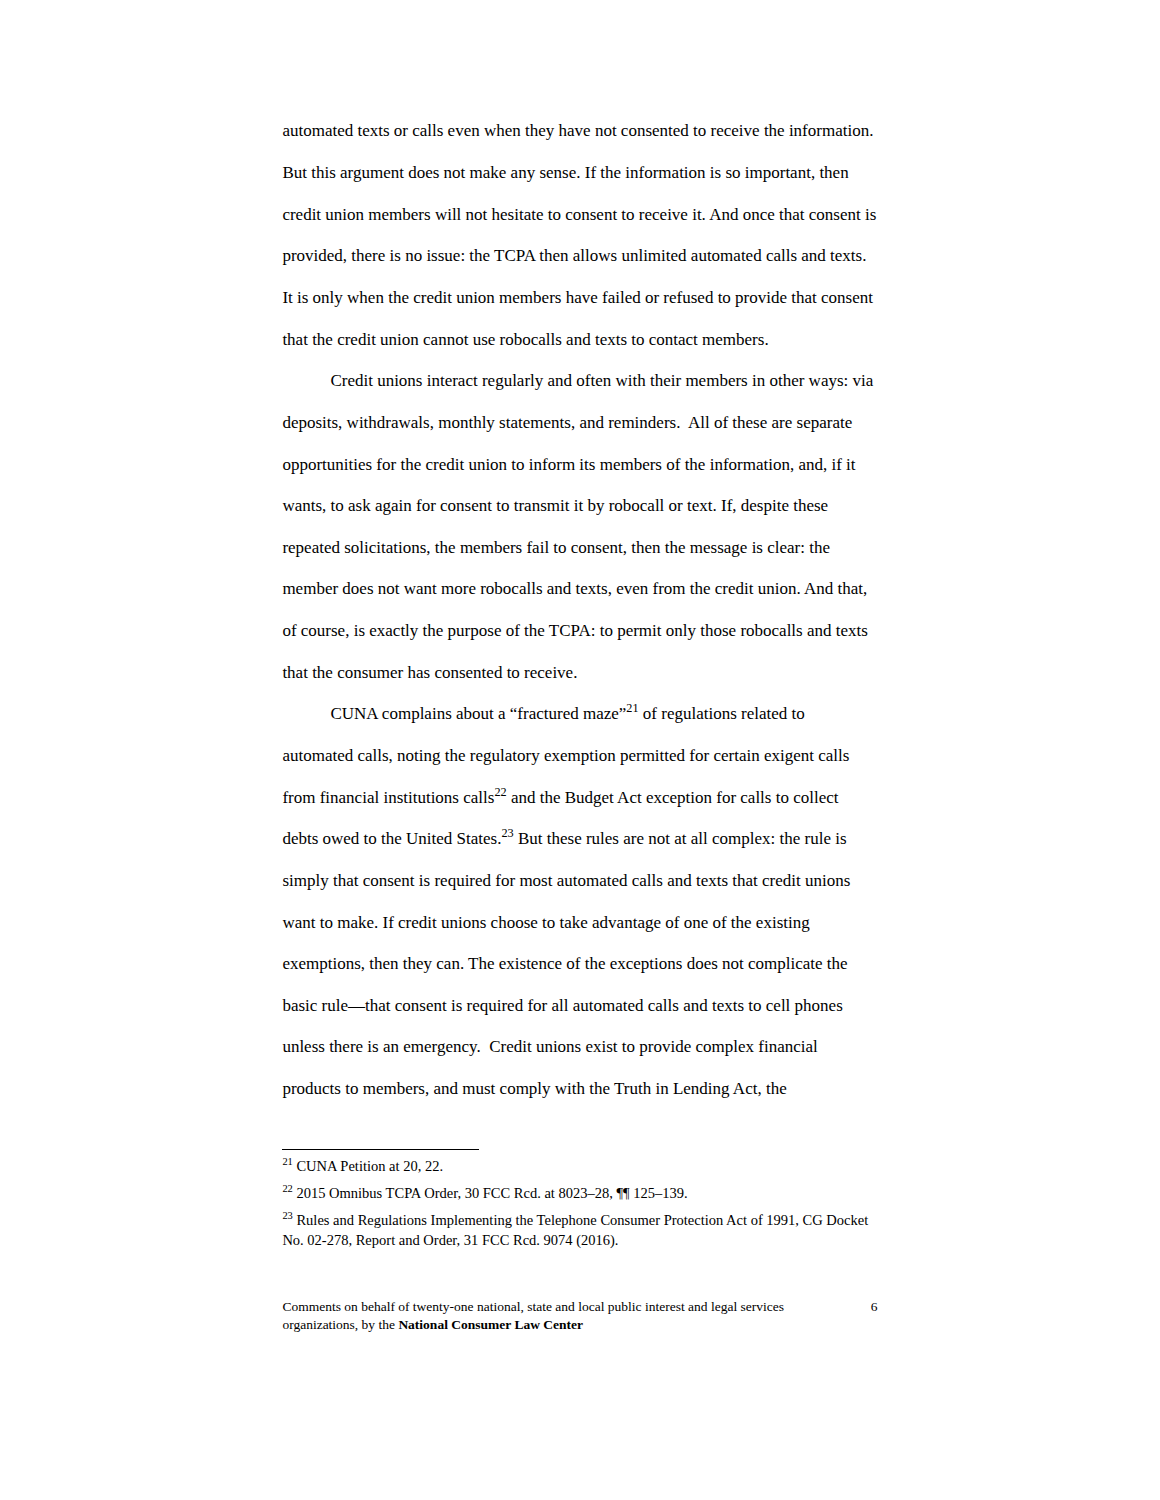automated texts or calls even when they have not consented to receive the information. But this argument does not make any sense. If the information is so important, then credit union members will not hesitate to consent to receive it. And once that consent is provided, there is no issue: the TCPA then allows unlimited automated calls and texts. It is only when the credit union members have failed or refused to provide that consent that the credit union cannot use robocalls and texts to contact members.
Credit unions interact regularly and often with their members in other ways: via deposits, withdrawals, monthly statements, and reminders. All of these are separate opportunities for the credit union to inform its members of the information, and, if it wants, to ask again for consent to transmit it by robocall or text. If, despite these repeated solicitations, the members fail to consent, then the message is clear: the member does not want more robocalls and texts, even from the credit union. And that, of course, is exactly the purpose of the TCPA: to permit only those robocalls and texts that the consumer has consented to receive.
CUNA complains about a “fractured maze”21 of regulations related to automated calls, noting the regulatory exemption permitted for certain exigent calls from financial institutions calls22 and the Budget Act exception for calls to collect debts owed to the United States.23 But these rules are not at all complex: the rule is simply that consent is required for most automated calls and texts that credit unions want to make. If credit unions choose to take advantage of one of the existing exemptions, then they can. The existence of the exceptions does not complicate the basic rule—that consent is required for all automated calls and texts to cell phones unless there is an emergency. Credit unions exist to provide complex financial products to members, and must comply with the Truth in Lending Act, the
21 CUNA Petition at 20, 22.
22 2015 Omnibus TCPA Order, 30 FCC Rcd. at 8023–28, ¶¶ 125–139.
23 Rules and Regulations Implementing the Telephone Consumer Protection Act of 1991, CG Docket No. 02-278, Report and Order, 31 FCC Rcd. 9074 (2016).
Comments on behalf of twenty-one national, state and local public interest and legal services organizations, by the National Consumer Law Center
6